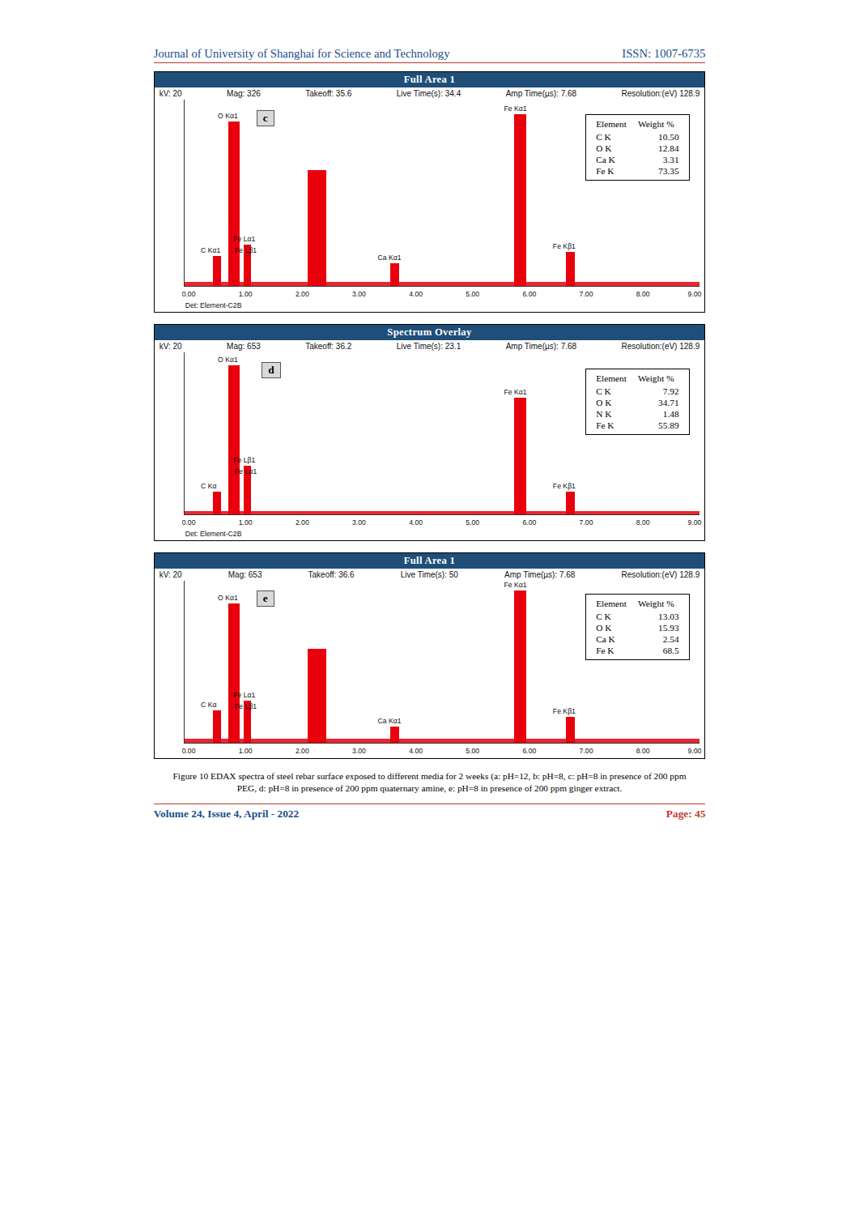Journal of University of Shanghai for Science and Technology ISSN: 1007-6735
Full Area 1
kV: 20 Mag: 326 Takeoff: 35.6 Live Time(s): 34.4 Amp Time(µs): 7.68 Resolution:(eV) 128.9
360
320
280
240
200
160
120
80
40
0
c
| Element | Weight % |
| --- | --- |
| C K | 10.50 |
| O K | 12.84 |
| Ca K | 3.31 |
| Fe K | 73.35 |
C Kα1
O Kα1
Fe Lα1
Fe Lβ1
Ca Kα1
Fe Kα1
Fe Kβ1
0.00
1.00
2.00
3.00
4.00
5.00
6.00
7.00
8.00
9.00
Det: Element-C2B
Spectrum Overlay
kV: 20 Mag: 653 Takeoff: 36.2 Live Time(s): 23.1 Amp Time(µs): 7.68 Resolution:(eV) 128.9
432
384
336
288
240
192
144
96
48
0
d
| Element | Weight % |
| --- | --- |
| C K | 7.92 |
| O K | 34.71 |
| N K | 1.48 |
| Fe K | 55.89 |
C Kα
O Kα1
Fe Lβ1
Fe Lα1
Fe Kα1
Fe Kβ1
0.00
1.00
2.00
3.00
4.00
5.00
6.00
7.00
8.00
9.00
Det: Element-C2B
Full Area 1
kV: 20 Mag: 653 Takeoff: 36.6 Live Time(s): 50 Amp Time(µs): 7.68 Resolution:(eV) 128.9
540
486
432
378
324
270
216
162
108
54
0
e
| Element | Weight % |
| --- | --- |
| C K | 13.03 |
| O K | 15.93 |
| Ca K | 2.54 |
| Fe K | 68.5 |
C Kα
O Kα1
Fe Lα1
Fe Lβ1
Ca Kα1
Fe Kα1
Fe Kβ1
0.00
1.00
2.00
3.00
4.00
5.00
6.00
7.00
8.00
9.00
Figure 10 EDAX spectra of steel rebar surface exposed to different media for 2 weeks (a: pH=12, b: pH=8, c: pH=8 in presence of 200 ppm PEG, d: pH=8 in presence of 200 ppm quaternary amine, e: pH=8 in presence of 200 ppm ginger extract.
Volume 24, Issue 4, April - 2022 Page: 45